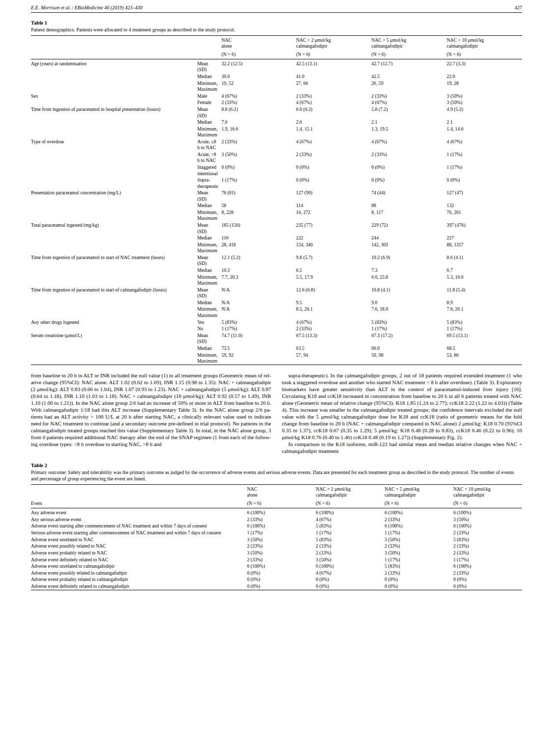E.E. Morrison et al. / EBioMedicine 46 (2019) 423–430 427
Table 1
Patient demographics. Patients were allocated to 4 treatment groups as described in the study protocol.
| | | NAC alone | NAC + 2 μmol/kg calmangafodipir | NAC + 5 μmol/kg calmangafodipir | NAC + 10 μmol/kg calmangafodipir |
| --- | --- | --- | --- | --- | --- |
| | | (N = 6) | (N = 6) | (N = 6) | (N = 6) |
| Age (years) at randomisation | Mean (SD) | 32.2 (12.5) | 42.5 (13.1) | 42.7 (12.7) | 22.7 (3.3) |
| | Median | 30.0 | 41.0 | 42.5 | 22.0 |
| | Minimum, Maximum | 19, 52 | 27, 66 | 26, 59 | 19, 28 |
| Sex | Male | 4 (67%) | 2 (33%) | 2 (33%) | 3 (50%) |
| | Female | 2 (33%) | 4 (67%) | 4 (67%) | 3 (50%) |
| Time from ingestion of paracetamol to hospital presentation (hours) | Mean (SD) | 8.8 (6.2) | 6.0 (6.2) | 5.8 (7.2) | 4.9 (5.2) |
| | Median | 7.6 | 2.6 | 2.1 | 2.1 |
| | Minimum, Maximum | 1.9, 16.6 | 1.4, 15.1 | 1.3, 19.5 | 1.4, 14.6 |
| Type of overdose | Acute, ≤8 h to NAC | 2 (33%) | 4 (67%) | 4 (67%) | 4 (67%) |
| | Acute, >8 h to NAC | 3 (50%) | 2 (33%) | 2 (33%) | 1 (17%) |
| | Staggered intentional | 0 (0%) | 0 (0%) | 0 (0%) | 1 (17%) |
| | Supra-therapeutic | 1 (17%) | 0 (0%) | 0 (0%) | 0 (0%) |
| Presentation paracetamol concentration (mg/L) | Mean (SD) | 76 (81) | 127 (90) | 74 (44) | 127 (47) |
| | Median | 58 | 114 | 88 | 132 |
| | Minimum, Maximum | 8, 228 | 16, 272 | 8, 117 | 76, 201 |
| Total paracetamol ingested (mg/kg) | Mean (SD) | 185 (156) | 235 (77) | 229 (72) | 397 (476) |
| | Median | 116 | 222 | 244 | 227 |
| | Minimum, Maximum | 28, 418 | 154, 340 | 142, 303 | 88, 1357 |
| Time from ingestion of paracetamol to start of NAC treatment (hours) | Mean (SD) | 12.1 (5.2) | 9.8 (5.7) | 10.2 (6.9) | 8.6 (4.1) |
| | Median | 10.3 | 6.5 | 7.3 | 6.7 |
| | Minimum, Maximum | 7.7, 20.3 | 5.5, 17.9 | 6.0, 23.8 | 5.3, 16.0 |
| Time from ingestion of paracetamol to start of calmangafodipir (hours) | Mean (SD) | N/A | 12.6 (6.8) | 10.8 (4.1) | 11.8 (5.4) |
| | Median | N/A | 9.5 | 9.0 | 8.9 |
| | Minimum, Maximum | N/A | 8.5, 26.1 | 7.6, 18.0 | 7.6, 26.1 |
| Any other drugs ingested | Yes | 5 (83%) | 4 (67%) | 5 (83%) | 5 (83%) |
| | No | 1 (17%) | 2 (33%) | 1 (17%) | 1 (17%) |
| Serum creatinine (μmol/L) | Mean (SD) | 74.7 (11.0) | 67.5 (13.3) | 67.3 (17.2) | 69.5 (13.1) |
| | Median | 73.5 | 63.5 | 66.0 | 68.5 |
| | Minimum, Maximum | 59, 92 | 57, 94 | 50, 98 | 53, 86 |
from baseline to 20 h in ALT or INR included the null value (1) in all treatment groups (Geometric mean of relative change (95%CI): NAC alone: ALT 1.02 (0.62 to 1.69), INR 1.15 (0.98 to 1.35). NAC + calmangafodipir (2 μmol/kg): ALT 0.83 (0.66 to 1.04), INR 1.07 (0.93 to 1.23). NAC + calmangafodipir (5 μmol/kg): ALT 0.87 (0.64 to 1.18), INR 1.10 (1.03 to 1.18). NAC + calmangafodipir (10 μmol/kg): ALT 0.92 (0.57 to 1.49), INR 1.10 (1.00 to 1.21)). In the NAC alone group 2/6 had an increase of 50% or more in ALT from baseline to 20 h. With calmangafodipir 1/18 had this ALT increase (Supplementary Table 3). In the NAC alone group 2/6 patients had an ALT activity > 100 U/L at 20 h after starting NAC, a clinically relevant value used to indicate need for NAC treatment to continue (and a secondary outcome pre-defined in trial protocol). No patients in the calmangafodipir treated groups reached this value (Supplementary Table 3). In total, in the NAC alone group, 3 from 6 patients required additional NAC therapy after the end of the SNAP regimen (1 from each of the following overdose types: <8 h overdose to starting NAC, >8 h and
supra-therapeutic). In the calmangafodipir groups, 2 out of 18 patients required extended treatment (1 who took a staggered overdose and another who started NAC treatment < 8 h after overdose). (Table 3). Exploratory biomarkers have greater sensitivity than ALT in the context of paracetamol-induced liver injury [16]. Circulating K18 and ccK18 increased in concentration from baseline to 20 h in all 6 patients treated with NAC alone (Geometric mean of relative change (95%CI): K18 1.85 (1.24 to 2.77); ccK18 2.22 (1.22 to 4.03)) (Table 4). This increase was smaller in the calmangafodipir treated groups; the confidence intervals excluded the null value with the 5 μmol/kg calmangafodipir dose for K18 and ccK18 (ratio of geometric means for the fold change from baseline to 20 h (NAC + calmangafodipir compared to NAC alone) 2 μmol/kg: K18 0.70 (95%CI 0.35 to 1.37), ccK18 0.67 (0.35 to 1.29); 5 μmol/kg: K18 0.48 (0.28 to 0.83), ccK18 0.46 (0.22 to 0.96); 10 μmol/kg K18 0.76 (0.40 to 1.46) ccK18 0.48 (0.19 to 1.27)) (Supplementary Fig. 2).
In comparison to the K18 isoforms, miR-122 had similar mean and median relative changes when NAC + calmangafodipir treatment
Table 2
Primary outcome: Safety and tolerability was the primary outcome as judged by the occurrence of adverse events and serious adverse events. Data are presented for each treatment group as described in the study protocol. The number of events and percentage of group experiencing the event are listed.
| | NAC alone | NAC + 2 μmol/kg calmangafodipir | NAC + 5 μmol/kg calmangafodipir | NAC + 10 μmol/kg calmangafodipir |
| --- | --- | --- | --- | --- |
| Event | (N = 6) | (N = 6) | (N = 6) | (N = 6) |
| Any adverse event | 6 (100%) | 6 (100%) | 6 (100%) | 6 (100%) |
| Any serious adverse event | 2 (33%) | 4 (67%) | 2 (33%) | 3 (50%) |
| Adverse event starting after commencement of NAC treatment and within 7 days of consent | 6 (100%) | 5 (83%) | 6 (100%) | 6 (100%) |
| Serious adverse event starting after commencement of NAC treatment and within 7 days of consent | 1 (17%) | 1 (17%) | 1 (17%) | 2 (33%) |
| Adverse event unrelated to NAC | 3 (50%) | 5 (83%) | 3 (50%) | 5 (83%) |
| Adverse event possibly related to NAC | 2 (33%) | 2 (33%) | 2 (33%) | 2 (33%) |
| Adverse event probably related to NAC | 3 (50%) | 2 (33%) | 3 (50%) | 2 (33%) |
| Adverse event definitely related to NAC | 2 (33%) | 3 (50%) | 1 (17%) | 1 (17%) |
| Adverse event unrelated to calmangafodipir | 6 (100%) | 6 (100%) | 5 (83%) | 6 (100%) |
| Adverse event possibly related to calmangafodipir | 0 (0%) | 4 (67%) | 2 (33%) | 2 (33%) |
| Adverse event probably related to calmangafodipir | 0 (0%) | 0 (0%) | 0 (0%) | 0 (0%) |
| Adverse event definitely related to calmangafodipir | 0 (0%) | 0 (0%) | 0 (0%) | 0 (0%) |